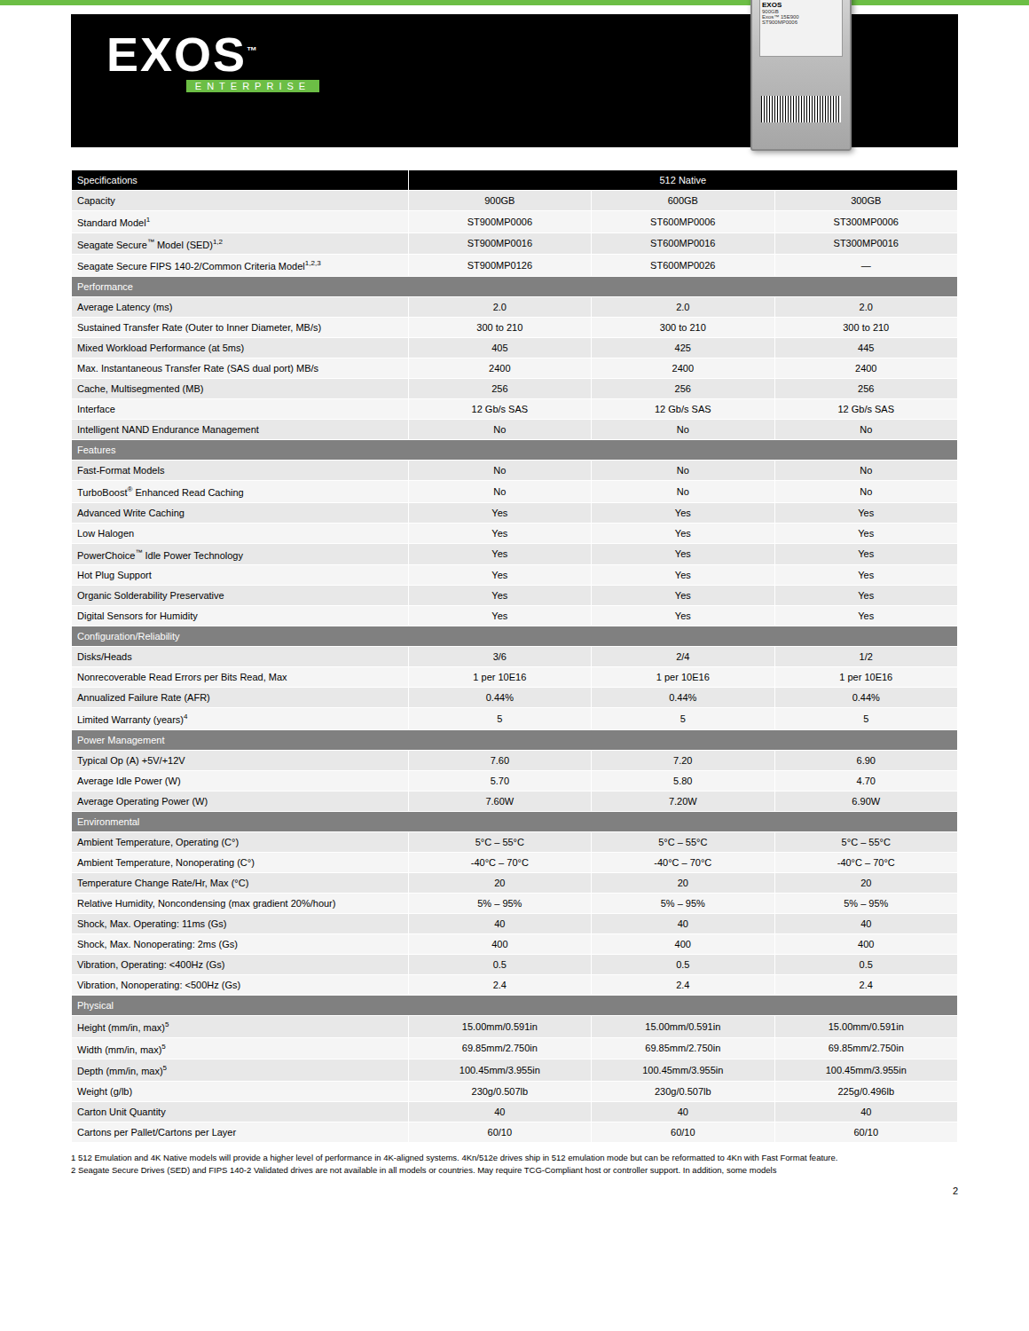EXOS™
ENTERPRISE
EXOS
900GB
Exos™ 15E900
ST900MP0006
| Specifications | 512 Native |
| --- | --- |
| Capacity | 900GB | 600GB | 300GB |
| Standard Model 1 | ST900MP0006 | ST600MP0006 | ST300MP0006 |
| Seagate Secure ™ Model (SED) 1,2 | ST900MP0016 | ST600MP0016 | ST300MP0016 |
| Seagate Secure FIPS 140-2/Common Criteria Model 1,2,3 | ST900MP0126 | ST600MP0026 | — |
| Performance |
| Average Latency (ms) | 2.0 | 2.0 | 2.0 |
| Sustained Transfer Rate (Outer to Inner Diameter, MB/s) | 300 to 210 | 300 to 210 | 300 to 210 |
| Mixed Workload Performance (at 5ms) | 405 | 425 | 445 |
| Max. Instantaneous Transfer Rate (SAS dual port) MB/s | 2400 | 2400 | 2400 |
| Cache, Multisegmented (MB) | 256 | 256 | 256 |
| Interface | 12 Gb/s SAS | 12 Gb/s SAS | 12 Gb/s SAS |
| Intelligent NAND Endurance Management | No | No | No |
| Features |
| Fast-Format Models | No | No | No |
| TurboBoost ® Enhanced Read Caching | No | No | No |
| Advanced Write Caching | Yes | Yes | Yes |
| Low Halogen | Yes | Yes | Yes |
| PowerChoice ™ Idle Power Technology | Yes | Yes | Yes |
| Hot Plug Support | Yes | Yes | Yes |
| Organic Solderability Preservative | Yes | Yes | Yes |
| Digital Sensors for Humidity | Yes | Yes | Yes |
| Configuration/Reliability |
| Disks/Heads | 3/6 | 2/4 | 1/2 |
| Nonrecoverable Read Errors per Bits Read, Max | 1 per 10E16 | 1 per 10E16 | 1 per 10E16 |
| Annualized Failure Rate (AFR) | 0.44% | 0.44% | 0.44% |
| Limited Warranty (years) 4 | 5 | 5 | 5 |
| Power Management |
| Typical Op (A) +5V/+12V | 7.60 | 7.20 | 6.90 |
| Average Idle Power (W) | 5.70 | 5.80 | 4.70 |
| Average Operating Power (W) | 7.60W | 7.20W | 6.90W |
| Environmental |
| Ambient Temperature, Operating (C°) | 5°C – 55°C | 5°C – 55°C | 5°C – 55°C |
| Ambient Temperature, Nonoperating (C°) | -40°C – 70°C | -40°C – 70°C | -40°C – 70°C |
| Temperature Change Rate/Hr, Max (°C) | 20 | 20 | 20 |
| Relative Humidity, Noncondensing (max gradient 20%/hour) | 5% – 95% | 5% – 95% | 5% – 95% |
| Shock, Max. Operating: 11ms (Gs) | 40 | 40 | 40 |
| Shock, Max. Nonoperating: 2ms (Gs) | 400 | 400 | 400 |
| Vibration, Operating: <400Hz (Gs) | 0.5 | 0.5 | 0.5 |
| Vibration, Nonoperating: <500Hz (Gs) | 2.4 | 2.4 | 2.4 |
| Physical |
| Height (mm/in, max) 5 | 15.00mm/0.591in | 15.00mm/0.591in | 15.00mm/0.591in |
| Width (mm/in, max) 5 | 69.85mm/2.750in | 69.85mm/2.750in | 69.85mm/2.750in |
| Depth (mm/in, max) 5 | 100.45mm/3.955in | 100.45mm/3.955in | 100.45mm/3.955in |
| Weight (g/lb) | 230g/0.507lb | 230g/0.507lb | 225g/0.496lb |
| Carton Unit Quantity | 40 | 40 | 40 |
| Cartons per Pallet/Cartons per Layer | 60/10 | 60/10 | 60/10 |
1 512 Emulation and 4K Native models will provide a higher level of performance in 4K-aligned systems. 4Kn/512e drives ship in 512 emulation mode but can be reformatted to 4Kn with Fast Format feature.
2 Seagate Secure Drives (SED) and FIPS 140-2 Validated drives are not available in all models or countries. May require TCG-Compliant host or controller support. In addition, some models
2